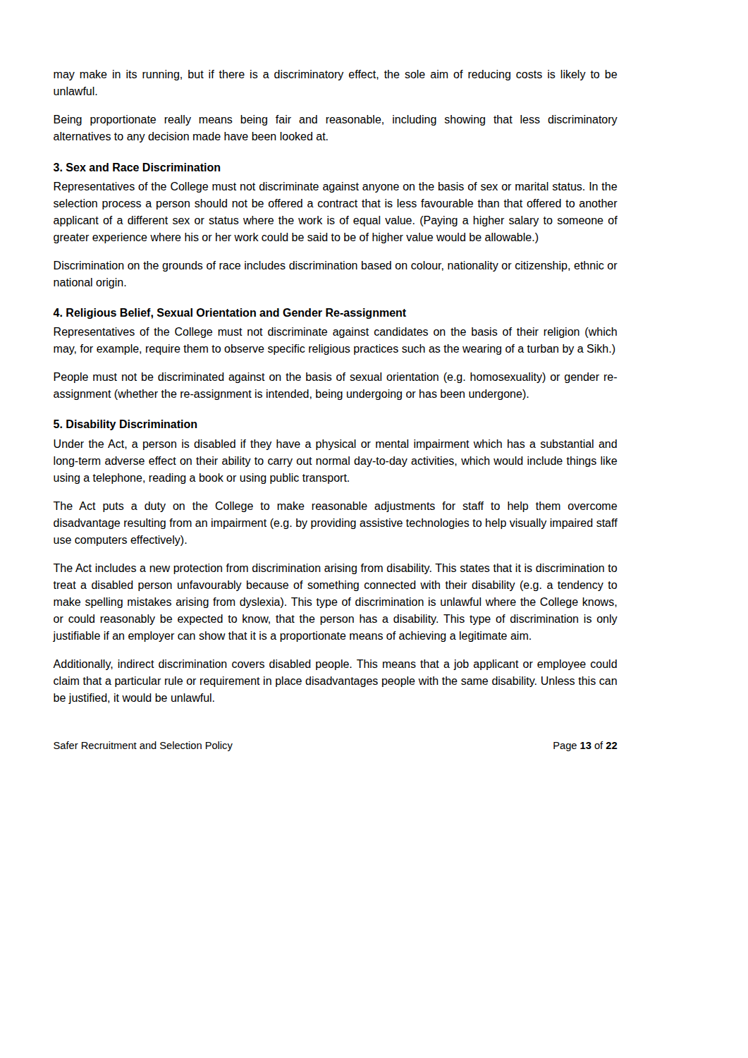may make in its running, but if there is a discriminatory effect, the sole aim of reducing costs is likely to be unlawful.
Being proportionate really means being fair and reasonable, including showing that less discriminatory alternatives to any decision made have been looked at.
3. Sex and Race Discrimination
Representatives of the College must not discriminate against anyone on the basis of sex or marital status. In the selection process a person should not be offered a contract that is less favourable than that offered to another applicant of a different sex or status where the work is of equal value. (Paying a higher salary to someone of greater experience where his or her work could be said to be of higher value would be allowable.)
Discrimination on the grounds of race includes discrimination based on colour, nationality or citizenship, ethnic or national origin.
4. Religious Belief, Sexual Orientation and Gender Re-assignment
Representatives of the College must not discriminate against candidates on the basis of their religion (which may, for example, require them to observe specific religious practices such as the wearing of a turban by a Sikh.)
People must not be discriminated against on the basis of sexual orientation (e.g. homosexuality) or gender re-assignment (whether the re-assignment is intended, being undergoing or has been undergone).
5. Disability Discrimination
Under the Act, a person is disabled if they have a physical or mental impairment which has a substantial and long-term adverse effect on their ability to carry out normal day-to-day activities, which would include things like using a telephone, reading a book or using public transport.
The Act puts a duty on the College to make reasonable adjustments for staff to help them overcome disadvantage resulting from an impairment (e.g. by providing assistive technologies to help visually impaired staff use computers effectively).
The Act includes a new protection from discrimination arising from disability. This states that it is discrimination to treat a disabled person unfavourably because of something connected with their disability (e.g. a tendency to make spelling mistakes arising from dyslexia). This type of discrimination is unlawful where the College knows, or could reasonably be expected to know, that the person has a disability. This type of discrimination is only justifiable if an employer can show that it is a proportionate means of achieving a legitimate aim.
Additionally, indirect discrimination covers disabled people. This means that a job applicant or employee could claim that a particular rule or requirement in place disadvantages people with the same disability. Unless this can be justified, it would be unlawful.
Safer Recruitment and Selection Policy Page 13 of 22